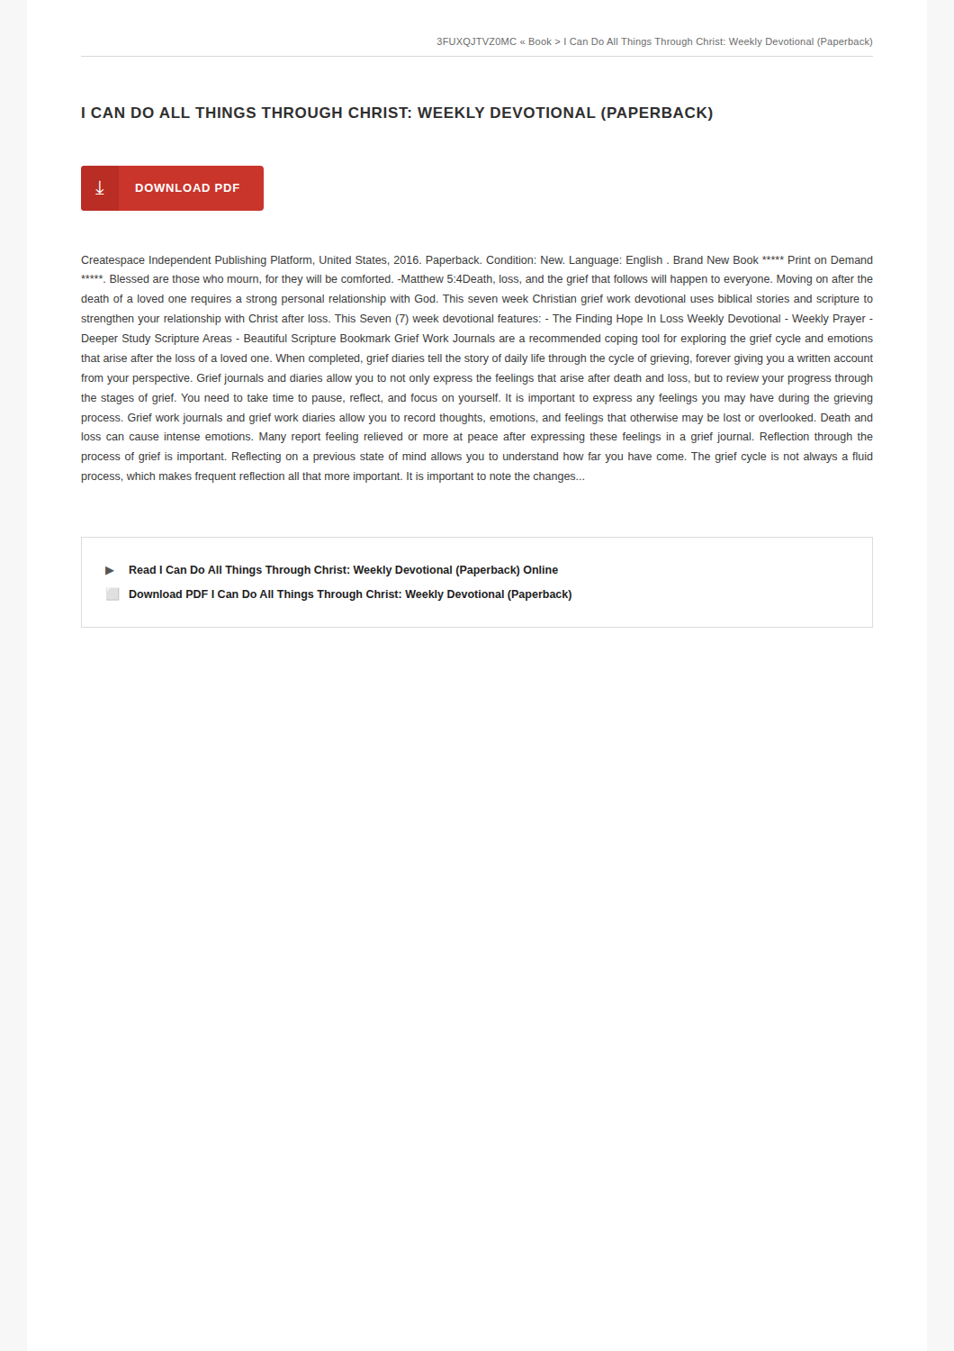3FUXQJTVZ0MC « Book > I Can Do All Things Through Christ: Weekly Devotional (Paperback)
I CAN DO ALL THINGS THROUGH CHRIST: WEEKLY DEVOTIONAL (PAPERBACK)
⤓ DOWNLOAD PDF
Createspace Independent Publishing Platform, United States, 2016. Paperback. Condition: New. Language: English . Brand New Book ***** Print on Demand *****. Blessed are those who mourn, for they will be comforted. -Matthew 5:4Death, loss, and the grief that follows will happen to everyone. Moving on after the death of a loved one requires a strong personal relationship with God. This seven week Christian grief work devotional uses biblical stories and scripture to strengthen your relationship with Christ after loss. This Seven (7) week devotional features: - The Finding Hope In Loss Weekly Devotional - Weekly Prayer - Deeper Study Scripture Areas - Beautiful Scripture Bookmark Grief Work Journals are a recommended coping tool for exploring the grief cycle and emotions that arise after the loss of a loved one. When completed, grief diaries tell the story of daily life through the cycle of grieving, forever giving you a written account from your perspective. Grief journals and diaries allow you to not only express the feelings that arise after death and loss, but to review your progress through the stages of grief. You need to take time to pause, reflect, and focus on yourself. It is important to express any feelings you may have during the grieving process. Grief work journals and grief work diaries allow you to record thoughts, emotions, and feelings that otherwise may be lost or overlooked. Death and loss can cause intense emotions. Many report feeling relieved or more at peace after expressing these feelings in a grief journal. Reflection through the process of grief is important. Reflecting on a previous state of mind allows you to understand how far you have come. The grief cycle is not always a fluid process, which makes frequent reflection all that more important. It is important to note the changes...
▶ Read I Can Do All Things Through Christ: Weekly Devotional (Paperback) Online
⬜ Download PDF I Can Do All Things Through Christ: Weekly Devotional (Paperback)